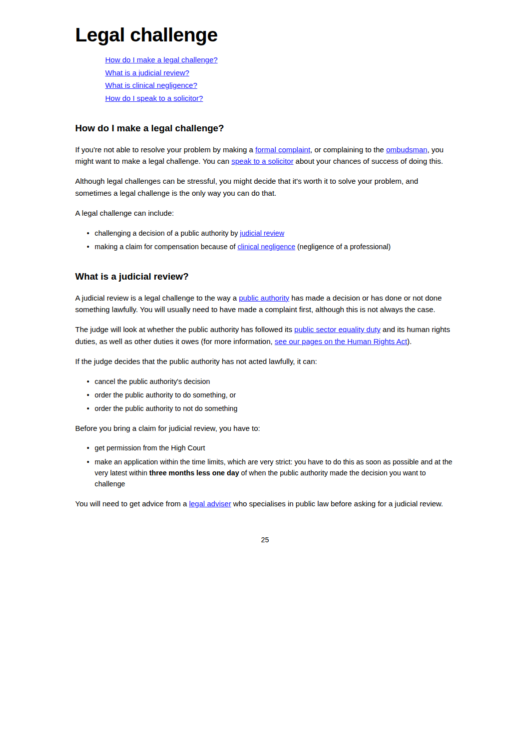Legal challenge
How do I make a legal challenge? What is a judicial review? What is clinical negligence? How do I speak to a solicitor?
How do I make a legal challenge?
If you're not able to resolve your problem by making a formal complaint, or complaining to the ombudsman, you might want to make a legal challenge. You can speak to a solicitor about your chances of success of doing this.
Although legal challenges can be stressful, you might decide that it's worth it to solve your problem, and sometimes a legal challenge is the only way you can do that.
A legal challenge can include:
challenging a decision of a public authority by judicial review
making a claim for compensation because of clinical negligence (negligence of a professional)
What is a judicial review?
A judicial review is a legal challenge to the way a public authority has made a decision or has done or not done something lawfully. You will usually need to have made a complaint first, although this is not always the case.
The judge will look at whether the public authority has followed its public sector equality duty and its human rights duties, as well as other duties it owes (for more information, see our pages on the Human Rights Act).
If the judge decides that the public authority has not acted lawfully, it can:
cancel the public authority's decision
order the public authority to do something, or
order the public authority to not do something
Before you bring a claim for judicial review, you have to:
get permission from the High Court
make an application within the time limits, which are very strict: you have to do this as soon as possible and at the very latest within three months less one day of when the public authority made the decision you want to challenge
You will need to get advice from a legal adviser who specialises in public law before asking for a judicial review.
25